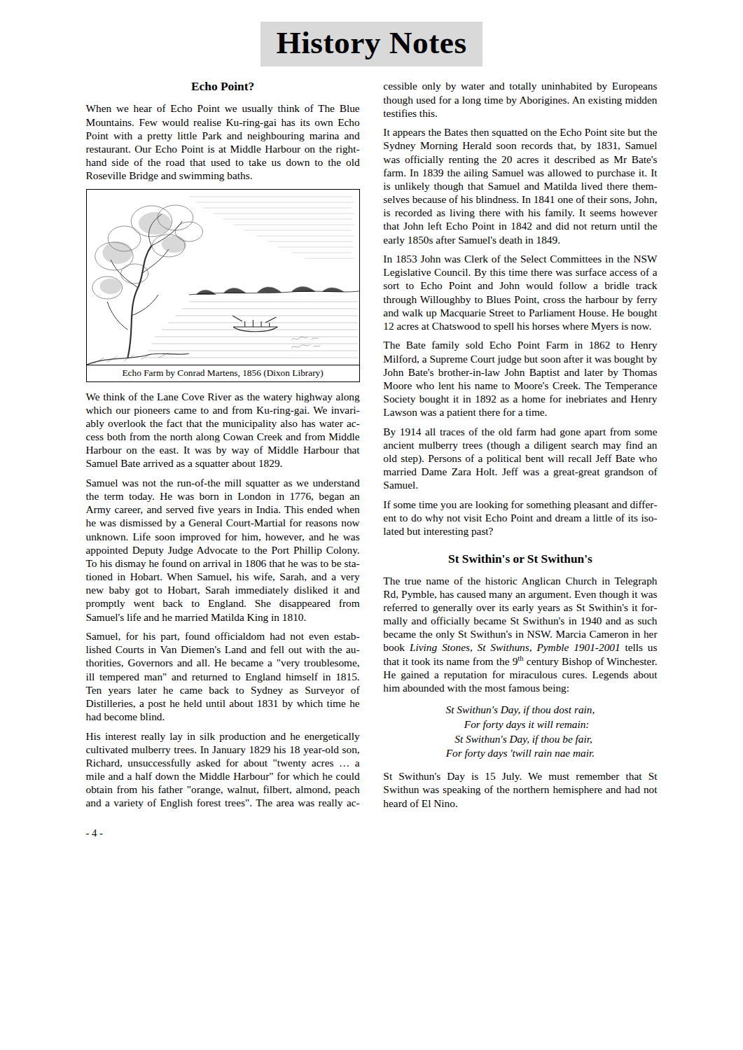History Notes
Echo Point?
When we hear of Echo Point we usually think of The Blue Mountains. Few would realise Ku-ring-gai has its own Echo Point with a pretty little Park and neighbouring marina and restaurant. Our Echo Point is at Middle Harbour on the right-hand side of the road that used to take us down to the old Roseville Bridge and swimming baths.
Echo Farm by Conrad Martens, 1856 (Dixon Library)
We think of the Lane Cove River as the watery highway along which our pioneers came to and from Ku-ring-gai. We invariably overlook the fact that the municipality also has water access both from the north along Cowan Creek and from Middle Harbour on the east. It was by way of Middle Harbour that Samuel Bate arrived as a squatter about 1829.
Samuel was not the run-of-the mill squatter as we understand the term today. He was born in London in 1776, began an Army career, and served five years in India. This ended when he was dismissed by a General Court-Martial for reasons now unknown. Life soon improved for him, however, and he was appointed Deputy Judge Advocate to the Port Phillip Colony. To his dismay he found on arrival in 1806 that he was to be stationed in Hobart. When Samuel, his wife, Sarah, and a very new baby got to Hobart, Sarah immediately disliked it and promptly went back to England. She disappeared from Samuel's life and he married Matilda King in 1810.
Samuel, for his part, found officialdom had not even established Courts in Van Diemen's Land and fell out with the authorities, Governors and all. He became a "very troublesome, ill tempered man" and returned to England himself in 1815. Ten years later he came back to Sydney as Surveyor of Distilleries, a post he held until about 1831 by which time he had become blind.
His interest really lay in silk production and he energetically cultivated mulberry trees. In January 1829 his 18 year-old son, Richard, unsuccessfully asked for about "twenty acres … a mile and a half down the Middle Harbour" for which he could obtain from his father "orange, walnut, filbert, almond, peach and a variety of English forest trees". The area was really accessible only by water and totally uninhabited by Europeans though used for a long time by Aborigines. An existing midden testifies this.
It appears the Bates then squatted on the Echo Point site but the Sydney Morning Herald soon records that, by 1831, Samuel was officially renting the 20 acres it described as Mr Bate's farm. In 1839 the ailing Samuel was allowed to purchase it. It is unlikely though that Samuel and Matilda lived there themselves because of his blindness. In 1841 one of their sons, John, is recorded as living there with his family. It seems however that John left Echo Point in 1842 and did not return until the early 1850s after Samuel's death in 1849.
In 1853 John was Clerk of the Select Committees in the NSW Legislative Council. By this time there was surface access of a sort to Echo Point and John would follow a bridle track through Willoughby to Blues Point, cross the harbour by ferry and walk up Macquarie Street to Parliament House. He bought 12 acres at Chatswood to spell his horses where Myers is now.
The Bate family sold Echo Point Farm in 1862 to Henry Milford, a Supreme Court judge but soon after it was bought by John Bate's brother-in-law John Baptist and later by Thomas Moore who lent his name to Moore's Creek. The Temperance Society bought it in 1892 as a home for inebriates and Henry Lawson was a patient there for a time.
By 1914 all traces of the old farm had gone apart from some ancient mulberry trees (though a diligent search may find an old step). Persons of a political bent will recall Jeff Bate who married Dame Zara Holt. Jeff was a great-great grandson of Samuel.
If some time you are looking for something pleasant and different to do why not visit Echo Point and dream a little of its isolated but interesting past?
St Swithin's or St Swithun's
The true name of the historic Anglican Church in Telegraph Rd, Pymble, has caused many an argument. Even though it was referred to generally over its early years as St Swithin's it formally and officially became St Swithun's in 1940 and as such became the only St Swithun's in NSW. Marcia Cameron in her book Living Stones, St Swithuns, Pymble 1901-2001 tells us that it took its name from the 9th century Bishop of Winchester. He gained a reputation for miraculous cures. Legends about him abounded with the most famous being:
St Swithun's Day, if thou dost rain,
For forty days it will remain:
St Swithun's Day, if thou be fair,
For forty days 'twill rain nae mair.
St Swithun's Day is 15 July. We must remember that St Swithun was speaking of the northern hemisphere and had not heard of El Nino.
- 4 -